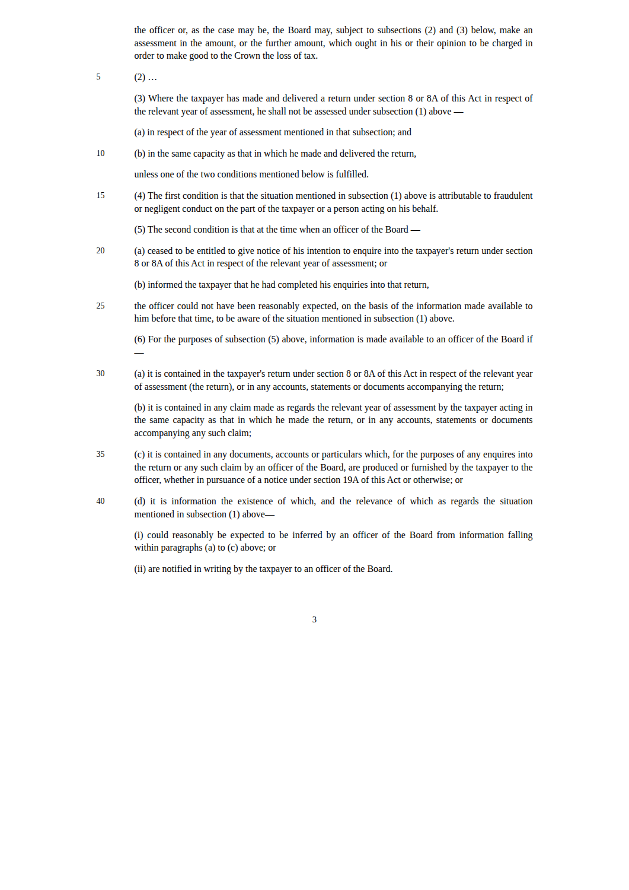the officer or, as the case may be, the Board may, subject to subsections (2) and (3) below, make an assessment in the amount, or the further amount, which ought in his or their opinion to be charged in order to make good to the Crown the loss of tax.
5
(2) …
(3) Where the taxpayer has made and delivered a return under section 8 or 8A of this Act in respect of the relevant year of assessment, he shall not be assessed under subsection (1) above —
(a) in respect of the year of assessment mentioned in that subsection; and
10
(b) in the same capacity as that in which he made and delivered the return,
unless one of the two conditions mentioned below is fulfilled.
15
(4) The first condition is that the situation mentioned in subsection (1) above is attributable to fraudulent or negligent conduct on the part of the taxpayer or a person acting on his behalf.
(5) The second condition is that at the time when an officer of the Board —
20
(a) ceased to be entitled to give notice of his intention to enquire into the taxpayer's return under section 8 or 8A of this Act in respect of the relevant year of assessment; or
(b) informed the taxpayer that he had completed his enquiries into that return,
25
the officer could not have been reasonably expected, on the basis of the information made available to him before that time, to be aware of the situation mentioned in subsection (1) above.
(6) For the purposes of subsection (5) above, information is made available to an officer of the Board if—
30
(a) it is contained in the taxpayer's return under section 8 or 8A of this Act in respect of the relevant year of assessment (the return), or in any accounts, statements or documents accompanying the return;
(b) it is contained in any claim made as regards the relevant year of assessment by the taxpayer acting in the same capacity as that in which he made the return, or in any accounts, statements or documents accompanying any such claim;
35
(c) it is contained in any documents, accounts or particulars which, for the purposes of any enquires into the return or any such claim by an officer of the Board, are produced or furnished by the taxpayer to the officer, whether in pursuance of a notice under section 19A of this Act or otherwise; or
40
(d) it is information the existence of which, and the relevance of which as regards the situation mentioned in subsection (1) above—
(i) could reasonably be expected to be inferred by an officer of the Board from information falling within paragraphs (a) to (c) above; or
(ii) are notified in writing by the taxpayer to an officer of the Board.
3